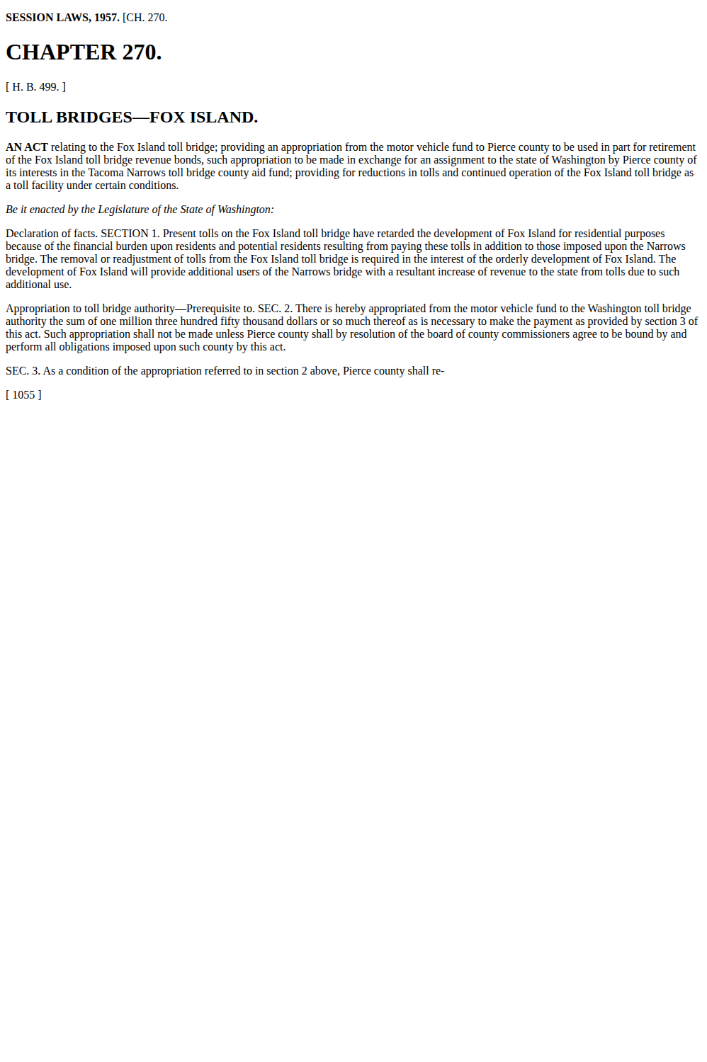SESSION LAWS, 1957. [CH. 270.
CHAPTER 270.
[ H. B. 499. ]
TOLL BRIDGES—FOX ISLAND.
AN ACT relating to the Fox Island toll bridge; providing an appropriation from the motor vehicle fund to Pierce county to be used in part for retirement of the Fox Island toll bridge revenue bonds, such appropriation to be made in exchange for an assignment to the state of Washington by Pierce county of its interests in the Tacoma Narrows toll bridge county aid fund; providing for reductions in tolls and continued operation of the Fox Island toll bridge as a toll facility under certain conditions.
Be it enacted by the Legislature of the State of Washington:
Declaration of facts. SECTION 1. Present tolls on the Fox Island toll bridge have retarded the development of Fox Island for residential purposes because of the financial burden upon residents and potential residents resulting from paying these tolls in addition to those imposed upon the Narrows bridge. The removal or readjustment of tolls from the Fox Island toll bridge is required in the interest of the orderly development of Fox Island. The development of Fox Island will provide additional users of the Narrows bridge with a resultant increase of revenue to the state from tolls due to such additional use.
Appropriation to toll bridge authority—Prerequisite to. SEC. 2. There is hereby appropriated from the motor vehicle fund to the Washington toll bridge authority the sum of one million three hundred fifty thousand dollars or so much thereof as is necessary to make the payment as provided by section 3 of this act. Such appropriation shall not be made unless Pierce county shall by resolution of the board of county commissioners agree to be bound by and perform all obligations imposed upon such county by this act.
SEC. 3. As a condition of the appropriation referred to in section 2 above, Pierce county shall re-
[ 1055 ]